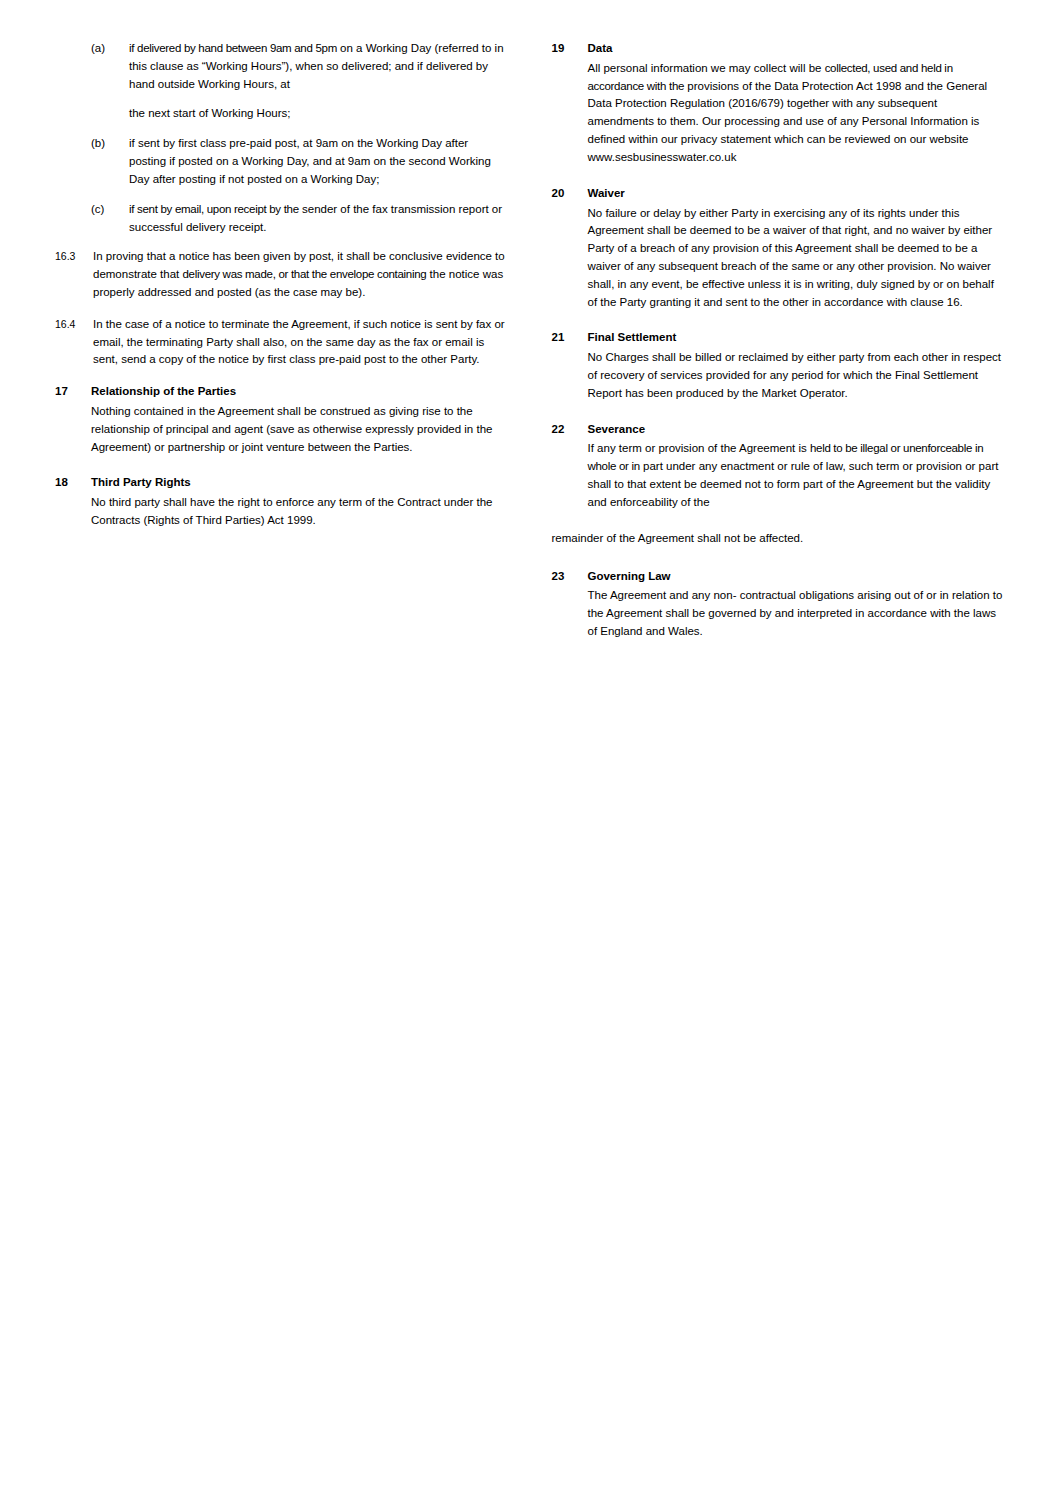(a)
if delivered by hand between 9am and 5pm on a Working Day (referred to in this clause as “Working Hours”), when so delivered; and if delivered by hand outside Working Hours, at
the next start of Working Hours;
(b)
if sent by first class pre-paid post, at 9am on the Working Day after posting if posted on a Working Day, and at 9am on the second Working Day after posting if not posted on a Working Day;
(c)
if sent by email, upon receipt by the sender of the fax transmission report or successful delivery receipt.
16.3
In proving that a notice has been given by post, it shall be conclusive evidence to demonstrate that delivery was made, or that the envelope containing the notice was properly addressed and posted (as the case may be).
16.4
In the case of a notice to terminate the Agreement, if such notice is sent by fax or email, the terminating Party shall also, on the same day as the fax or email is sent, send a copy of the notice by first class pre-paid post to the other Party.
17
Relationship of the Parties
Nothing contained in the Agreement shall be construed as giving rise to the relationship of principal and agent (save as otherwise expressly provided in the Agreement) or partnership or joint venture between the Parties.
18
Third Party Rights
No third party shall have the right to enforce any term of the Contract under the Contracts (Rights of Third Parties) Act 1999.
19
Data
All personal information we may collect will be collected, used and held in accordance with the provisions of the Data Protection Act 1998 and the General Data Protection Regulation (2016/679) together with any subsequent amendments to them. Our processing and use of any Personal Information is defined within our privacy statement which can be reviewed on our website www.sesbusinesswater.co.uk
20
Waiver
No failure or delay by either Party in exercising any of its rights under this Agreement shall be deemed to be a waiver of that right, and no waiver by either Party of a breach of any provision of this Agreement shall be deemed to be a waiver of any subsequent breach of the same or any other provision. No waiver shall, in any event, be effective unless it is in writing, duly signed by or on behalf of the Party granting it and sent to the other in accordance with clause 16.
21
Final Settlement
No Charges shall be billed or reclaimed by either party from each other in respect of recovery of services provided for any period for which the Final Settlement Report has been produced by the Market Operator.
22
Severance
If any term or provision of the Agreement is held to be illegal or unenforceable in whole or in part under any enactment or rule of law, such term or provision or part shall to that extent be deemed not to form part of the Agreement but the validity and enforceability of the
remainder of the Agreement shall not be affected.
23
Governing Law
The Agreement and any non- contractual obligations arising out of or in relation to the Agreement shall be governed by and interpreted in accordance with the laws of England and Wales.